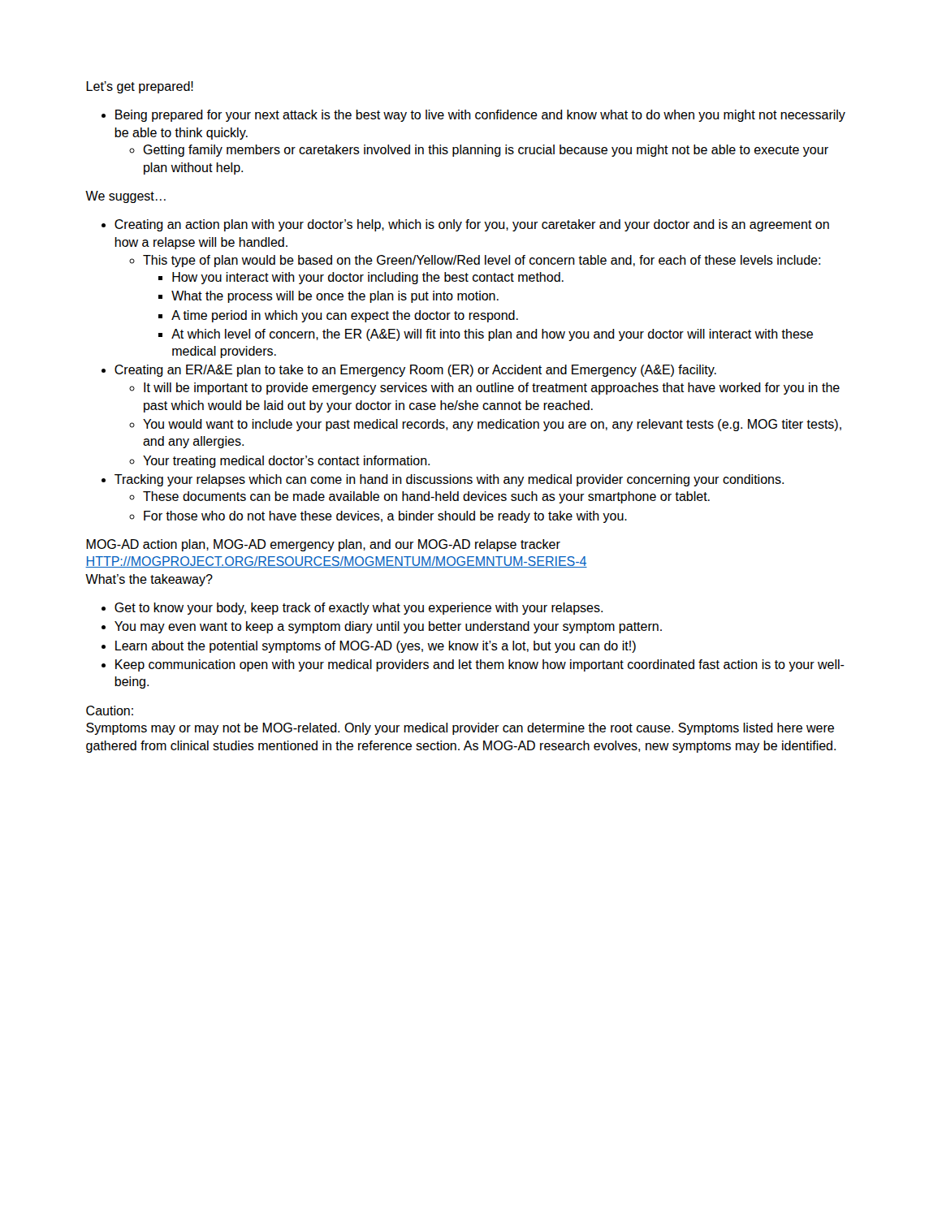Let’s get prepared!
Being prepared for your next attack is the best way to live with confidence and know what to do when you might not necessarily be able to think quickly.
Getting family members or caretakers involved in this planning is crucial because you might not be able to execute your plan without help.
We suggest…
Creating an action plan with your doctor’s help, which is only for you, your caretaker and your doctor and is an agreement on how a relapse will be handled.
This type of plan would be based on the Green/Yellow/Red level of concern table and, for each of these levels include:
How you interact with your doctor including the best contact method.
What the process will be once the plan is put into motion.
A time period in which you can expect the doctor to respond.
At which level of concern, the ER (A&E) will fit into this plan and how you and your doctor will interact with these medical providers.
Creating an ER/A&E plan to take to an Emergency Room (ER) or Accident and Emergency (A&E) facility.
It will be important to provide emergency services with an outline of treatment approaches that have worked for you in the past which would be laid out by your doctor in case he/she cannot be reached.
You would want to include your past medical records, any medication you are on, any relevant tests (e.g. MOG titer tests), and any allergies.
Your treating medical doctor’s contact information.
Tracking your relapses which can come in hand in discussions with any medical provider concerning your conditions.
These documents can be made available on hand-held devices such as your smartphone or tablet.
For those who do not have these devices, a binder should be ready to take with you.
MOG-AD action plan, MOG-AD emergency plan, and our MOG-AD relapse tracker
HTTP://MOGPROJECT.ORG/RESOURCES/MOGMENTUM/MOGEMNTUM-SERIES-4
What’s the takeaway?
Get to know your body, keep track of exactly what you experience with your relapses.
You may even want to keep a symptom diary until you better understand your symptom pattern.
Learn about the potential symptoms of MOG-AD (yes, we know it’s a lot, but you can do it!)
Keep communication open with your medical providers and let them know how important coordinated fast action is to your well-being.
Caution:
Symptoms may or may not be MOG-related. Only your medical provider can determine the root cause. Symptoms listed here were gathered from clinical studies mentioned in the reference section. As MOG-AD research evolves, new symptoms may be identified.